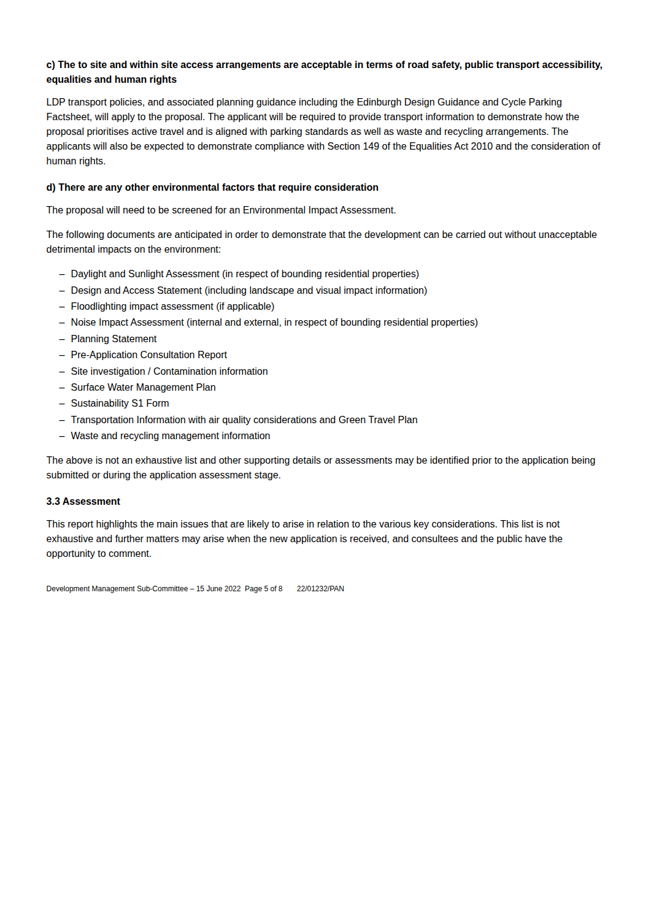c) The to site and within site access arrangements are acceptable in terms of road safety, public transport accessibility, equalities and human rights
LDP transport policies, and associated planning guidance including the Edinburgh Design Guidance and Cycle Parking Factsheet, will apply to the proposal. The applicant will be required to provide transport information to demonstrate how the proposal prioritises active travel and is aligned with parking standards as well as waste and recycling arrangements. The applicants will also be expected to demonstrate compliance with Section 149 of the Equalities Act 2010 and the consideration of human rights.
d) There are any other environmental factors that require consideration
The proposal will need to be screened for an Environmental Impact Assessment.
The following documents are anticipated in order to demonstrate that the development can be carried out without unacceptable detrimental impacts on the environment:
Daylight and Sunlight Assessment (in respect of bounding residential properties)
Design and Access Statement (including landscape and visual impact information)
Floodlighting impact assessment (if applicable)
Noise Impact Assessment (internal and external, in respect of bounding residential properties)
Planning Statement
Pre-Application Consultation Report
Site investigation / Contamination information
Surface Water Management Plan
Sustainability S1 Form
Transportation Information with air quality considerations and Green Travel Plan
Waste and recycling management information
The above is not an exhaustive list and other supporting details or assessments may be identified prior to the application being submitted or during the application assessment stage.
3.3 Assessment
This report highlights the main issues that are likely to arise in relation to the various key considerations. This list is not exhaustive and further matters may arise when the new application is received, and consultees and the public have the opportunity to comment.
Development Management Sub-Committee – 15 June 2022 Page 5 of 8 22/01232/PAN